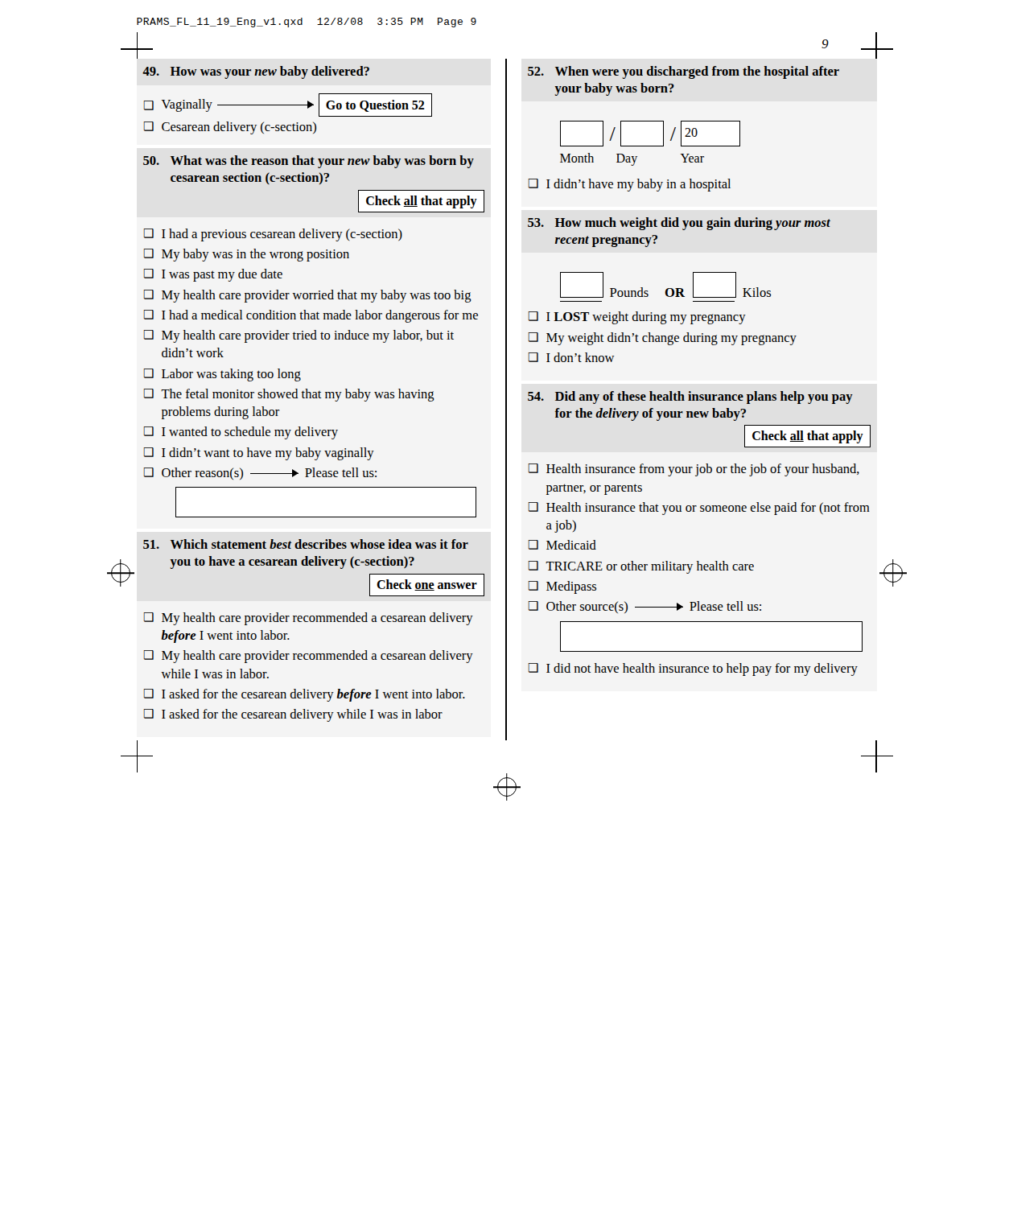PRAMS_FL_11_19_Eng_v1.qxd 12/8/08 3:35 PM Page 9
9
49. How was your new baby delivered?
Vaginally Go to Question 52
Cesarean delivery (c-section)
50. What was the reason that your new baby was born by cesarean section (c-section)?
Check all that apply
I had a previous cesarean delivery (c-section)
My baby was in the wrong position
I was past my due date
My health care provider worried that my baby was too big
I had a medical condition that made labor dangerous for me
My health care provider tried to induce my labor, but it didn’t work
Labor was taking too long
The fetal monitor showed that my baby was having problems during labor
I wanted to schedule my delivery
I didn’t want to have my baby vaginally
Other reason(s) Please tell us:
51. Which statement best describes whose idea was it for you to have a cesarean delivery (c-section)?
Check one answer
My health care provider recommended a cesarean delivery before I went into labor.
My health care provider recommended a cesarean delivery while I was in labor.
I asked for the cesarean delivery before I went into labor.
I asked for the cesarean delivery while I was in labor
52. When were you discharged from the hospital after your baby was born?
/
/
20
Month Day Year
I didn’t have my baby in a hospital
53. How much weight did you gain during your most recent pregnancy?
Pounds OR
Kilos
I LOST weight during my pregnancy
My weight didn’t change during my pregnancy
I don’t know
54. Did any of these health insurance plans help you pay for the delivery of your new baby?
Check all that apply
Health insurance from your job or the job of your husband, partner, or parents
Health insurance that you or someone else paid for (not from a job)
Medicaid
TRICARE or other military health care
Medipass
Other source(s) Please tell us:
I did not have health insurance to help pay for my delivery